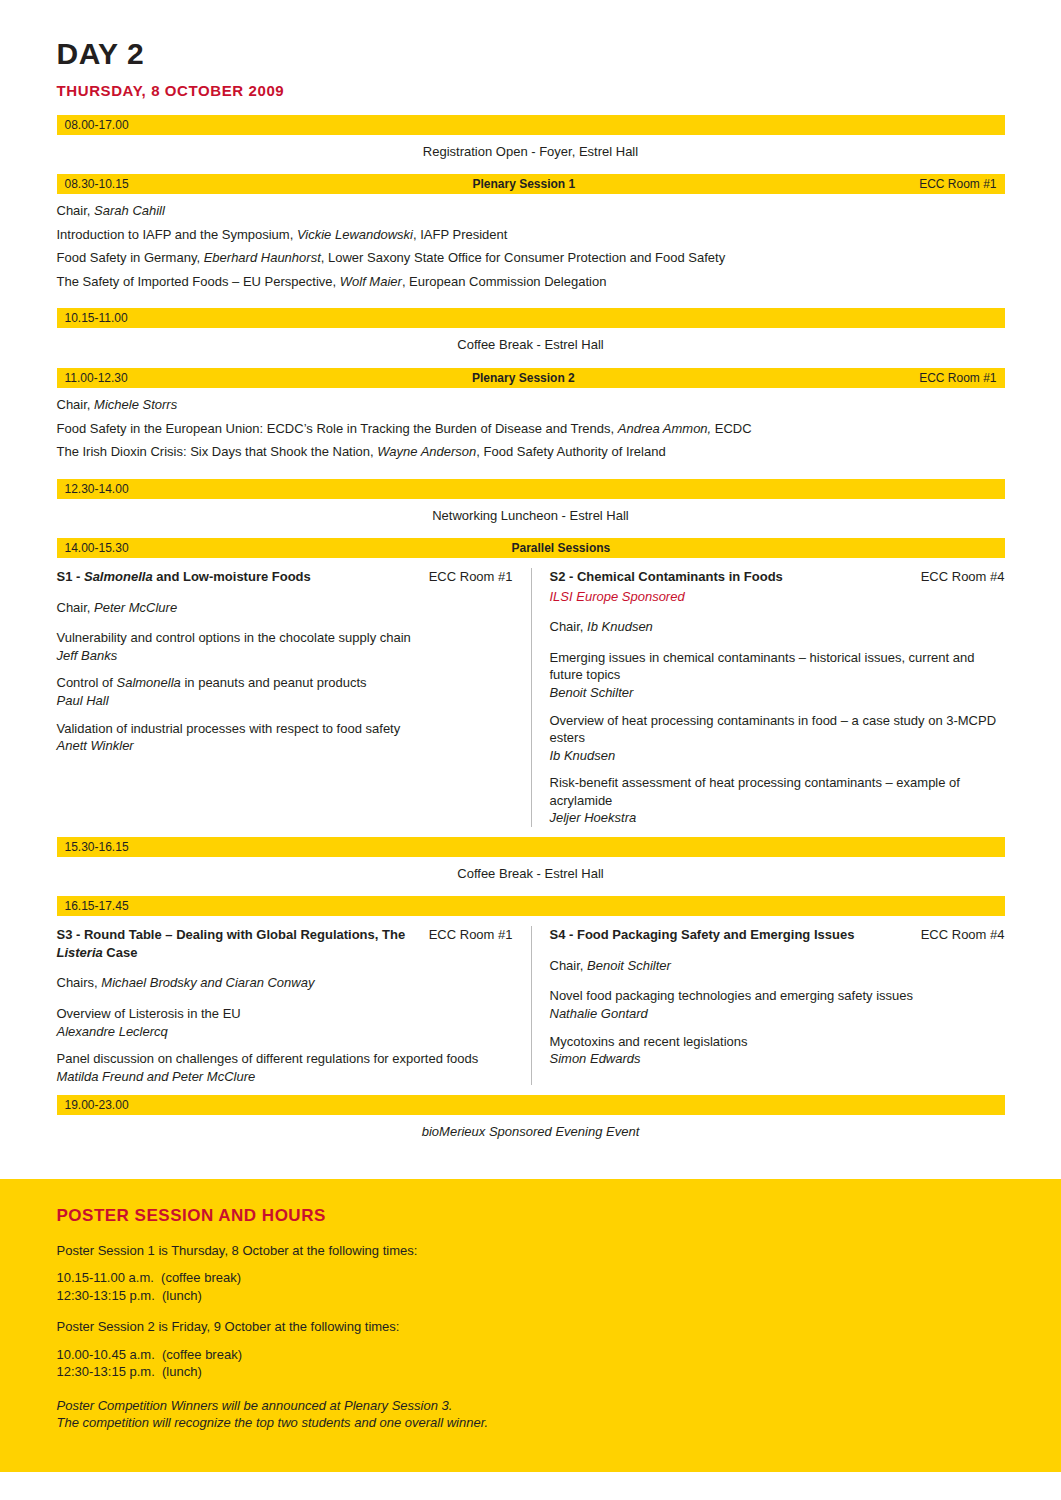DAY 2
Thursday, 8 October 2009
08.00-17.00
Registration Open - Foyer, Estrel Hall
08.30-10.15 Plenary Session 1 ECC Room #1
Chair, Sarah Cahill
Introduction to IAFP and the Symposium, Vickie Lewandowski, IAFP President
Food Safety in Germany, Eberhard Haunhorst, Lower Saxony State Office for Consumer Protection and Food Safety
The Safety of Imported Foods – EU Perspective, Wolf Maier, European Commission Delegation
10.15-11.00
Coffee Break - Estrel Hall
11.00-12.30 Plenary Session 2 ECC Room #1
Chair, Michele Storrs
Food Safety in the European Union: ECDC’s Role in Tracking the Burden of Disease and Trends, Andrea Ammon, ECDC
The Irish Dioxin Crisis: Six Days that Shook the Nation, Wayne Anderson, Food Safety Authority of Ireland
12.30-14.00
Networking Luncheon - Estrel Hall
14.00-15.30 Parallel Sessions
S1 - Salmonella and Low-moisture Foods ECC Room #1
Chair, Peter McClure
Vulnerability and control options in the chocolate supply chain
Jeff Banks
Control of Salmonella in peanuts and peanut products
Paul Hall
Validation of industrial processes with respect to food safety
Anett Winkler
S2 - Chemical Contaminants in Foods ECC Room #4
ILSI Europe Sponsored
Chair, Ib Knudsen
Emerging issues in chemical contaminants – historical issues, current and future topics
Benoit Schilter
Overview of heat processing contaminants in food – a case study on 3-MCPD esters
Ib Knudsen
Risk-benefit assessment of heat processing contaminants – example of acrylamide
Jeljer Hoekstra
15.30-16.15
Coffee Break - Estrel Hall
16.15-17.45
S3 - Round Table – Dealing with Global Regulations, The Listeria Case ECC Room #1
Chairs, Michael Brodsky and Ciaran Conway
Overview of Listerosis in the EU
Alexandre Leclercq
Panel discussion on challenges of different regulations for exported foods
Matilda Freund and Peter McClure
S4 - Food Packaging Safety and Emerging Issues ECC Room #4
Chair, Benoit Schilter
Novel food packaging technologies and emerging safety issues
Nathalie Gontard
Mycotoxins and recent legislations
Simon Edwards
19.00-23.00
bioMerieux Sponsored Evening Event
Poster Session and Hours
Poster Session 1 is Thursday, 8 October at the following times:
10.15-11.00 a.m. (coffee break)
12:30-13:15 p.m. (lunch)
Poster Session 2 is Friday, 9 October at the following times:
10.00-10.45 a.m. (coffee break)
12:30-13:15 p.m. (lunch)
Poster Competition Winners will be announced at Plenary Session 3.
The competition will recognize the top two students and one overall winner.